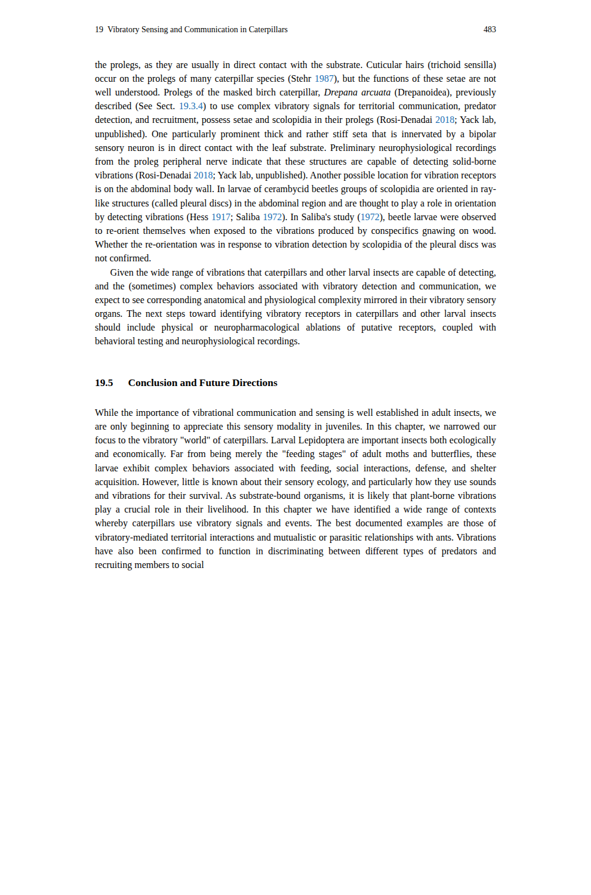19 Vibratory Sensing and Communication in Caterpillars 483
the prolegs, as they are usually in direct contact with the substrate. Cuticular hairs (trichoid sensilla) occur on the prolegs of many caterpillar species (Stehr 1987), but the functions of these setae are not well understood. Prolegs of the masked birch caterpillar, Drepana arcuata (Drepanoidea), previously described (See Sect. 19.3.4) to use complex vibratory signals for territorial communication, predator detection, and recruitment, possess setae and scolopidia in their prolegs (Rosi-Denadai 2018; Yack lab, unpublished). One particularly prominent thick and rather stiff seta that is innervated by a bipolar sensory neuron is in direct contact with the leaf substrate. Preliminary neurophysiological recordings from the proleg peripheral nerve indicate that these structures are capable of detecting solid-borne vibrations (Rosi-Denadai 2018; Yack lab, unpublished). Another possible location for vibration receptors is on the abdominal body wall. In larvae of cerambycid beetles groups of scolopidia are oriented in ray-like structures (called pleural discs) in the abdominal region and are thought to play a role in orientation by detecting vibrations (Hess 1917; Saliba 1972). In Saliba's study (1972), beetle larvae were observed to re-orient themselves when exposed to the vibrations produced by conspecifics gnawing on wood. Whether the re-orientation was in response to vibration detection by scolopidia of the pleural discs was not confirmed.
Given the wide range of vibrations that caterpillars and other larval insects are capable of detecting, and the (sometimes) complex behaviors associated with vibratory detection and communication, we expect to see corresponding anatomical and physiological complexity mirrored in their vibratory sensory organs. The next steps toward identifying vibratory receptors in caterpillars and other larval insects should include physical or neuropharmacological ablations of putative receptors, coupled with behavioral testing and neurophysiological recordings.
19.5 Conclusion and Future Directions
While the importance of vibrational communication and sensing is well established in adult insects, we are only beginning to appreciate this sensory modality in juveniles. In this chapter, we narrowed our focus to the vibratory "world" of caterpillars. Larval Lepidoptera are important insects both ecologically and economically. Far from being merely the "feeding stages" of adult moths and butterflies, these larvae exhibit complex behaviors associated with feeding, social interactions, defense, and shelter acquisition. However, little is known about their sensory ecology, and particularly how they use sounds and vibrations for their survival. As substrate-bound organisms, it is likely that plant-borne vibrations play a crucial role in their livelihood. In this chapter we have identified a wide range of contexts whereby caterpillars use vibratory signals and events. The best documented examples are those of vibratory-mediated territorial interactions and mutualistic or parasitic relationships with ants. Vibrations have also been confirmed to function in discriminating between different types of predators and recruiting members to social